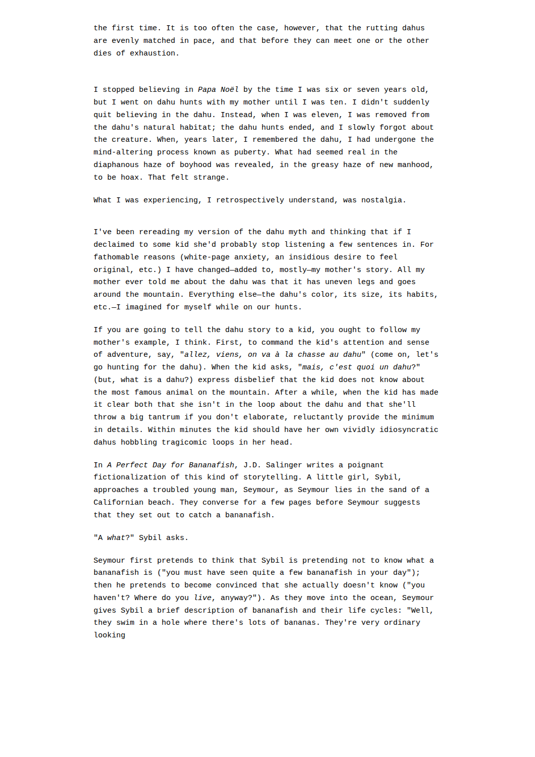the first time. It is too often the case, however, that the rutting dahus are evenly matched in pace, and that before they can meet one or the other dies of exhaustion.
I stopped believing in Papa Noël by the time I was six or seven years old, but I went on dahu hunts with my mother until I was ten. I didn't suddenly quit believing in the dahu. Instead, when I was eleven, I was removed from the dahu's natural habitat; the dahu hunts ended, and I slowly forgot about the creature. When, years later, I remembered the dahu, I had undergone the mind-altering process known as puberty. What had seemed real in the diaphanous haze of boyhood was revealed, in the greasy haze of new manhood, to be hoax. That felt strange.
What I was experiencing, I retrospectively understand, was nostalgia.
I've been rereading my version of the dahu myth and thinking that if I declaimed to some kid she'd probably stop listening a few sentences in. For fathomable reasons (white-page anxiety, an insidious desire to feel original, etc.) I have changed—added to, mostly—my mother's story. All my mother ever told me about the dahu was that it has uneven legs and goes around the mountain. Everything else—the dahu's color, its size, its habits, etc.—I imagined for myself while on our hunts.
If you are going to tell the dahu story to a kid, you ought to follow my mother's example, I think. First, to command the kid's attention and sense of adventure, say, "allez, viens, on va à la chasse au dahu" (come on, let's go hunting for the dahu). When the kid asks, "mais, c'est quoi un dahu?" (but, what is a dahu?) express disbelief that the kid does not know about the most famous animal on the mountain. After a while, when the kid has made it clear both that she isn't in the loop about the dahu and that she'll throw a big tantrum if you don't elaborate, reluctantly provide the minimum in details. Within minutes the kid should have her own vividly idiosyncratic dahus hobbling tragicomic loops in her head.
In A Perfect Day for Bananafish, J.D. Salinger writes a poignant fictionalization of this kind of storytelling. A little girl, Sybil, approaches a troubled young man, Seymour, as Seymour lies in the sand of a Californian beach. They converse for a few pages before Seymour suggests that they set out to catch a bananafish.
"A what?" Sybil asks.
Seymour first pretends to think that Sybil is pretending not to know what a bananafish is ("you must have seen quite a few bananafish in your day"); then he pretends to become convinced that she actually doesn't know ("you haven't? Where do you live, anyway?"). As they move into the ocean, Seymour gives Sybil a brief description of bananafish and their life cycles: "Well, they swim in a hole where there's lots of bananas. They're very ordinary looking